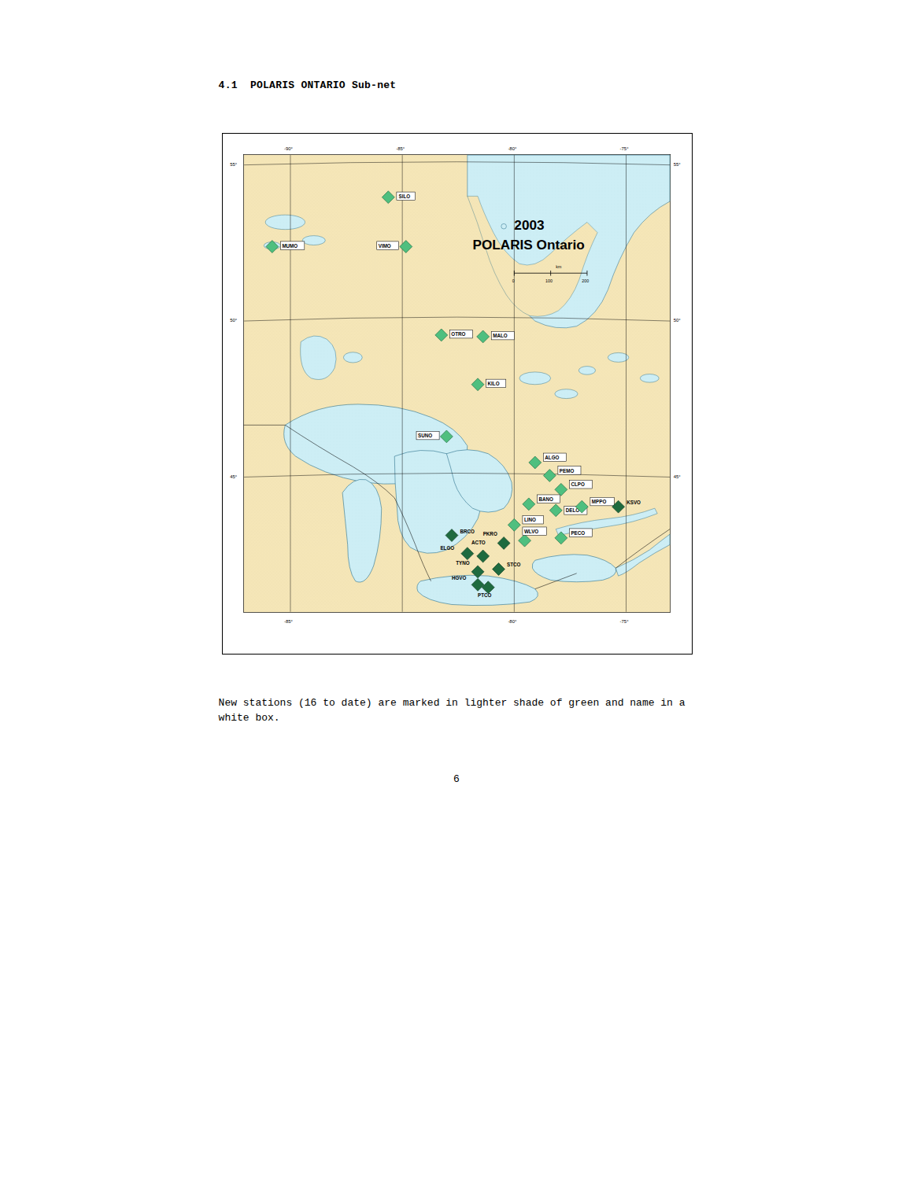4.1 POLARIS ONTARIO Sub-net
-90° -85° -80° -75° -85° -80° -75° 55° 50° 45° 55° 50° 45° 2003 POLARIS Ontario km 0 100 200 SILO MUMO VIMO OTRO MALO KILO SUNO ALGO PEMO CLPO BANO DELO MPPO LINO PECO WLVO KSVO BRCO PKRO ELGO ACTO TYNO STCO HGVO PTCO
New stations (16 to date) are marked in lighter shade of green and name in a white box.
6